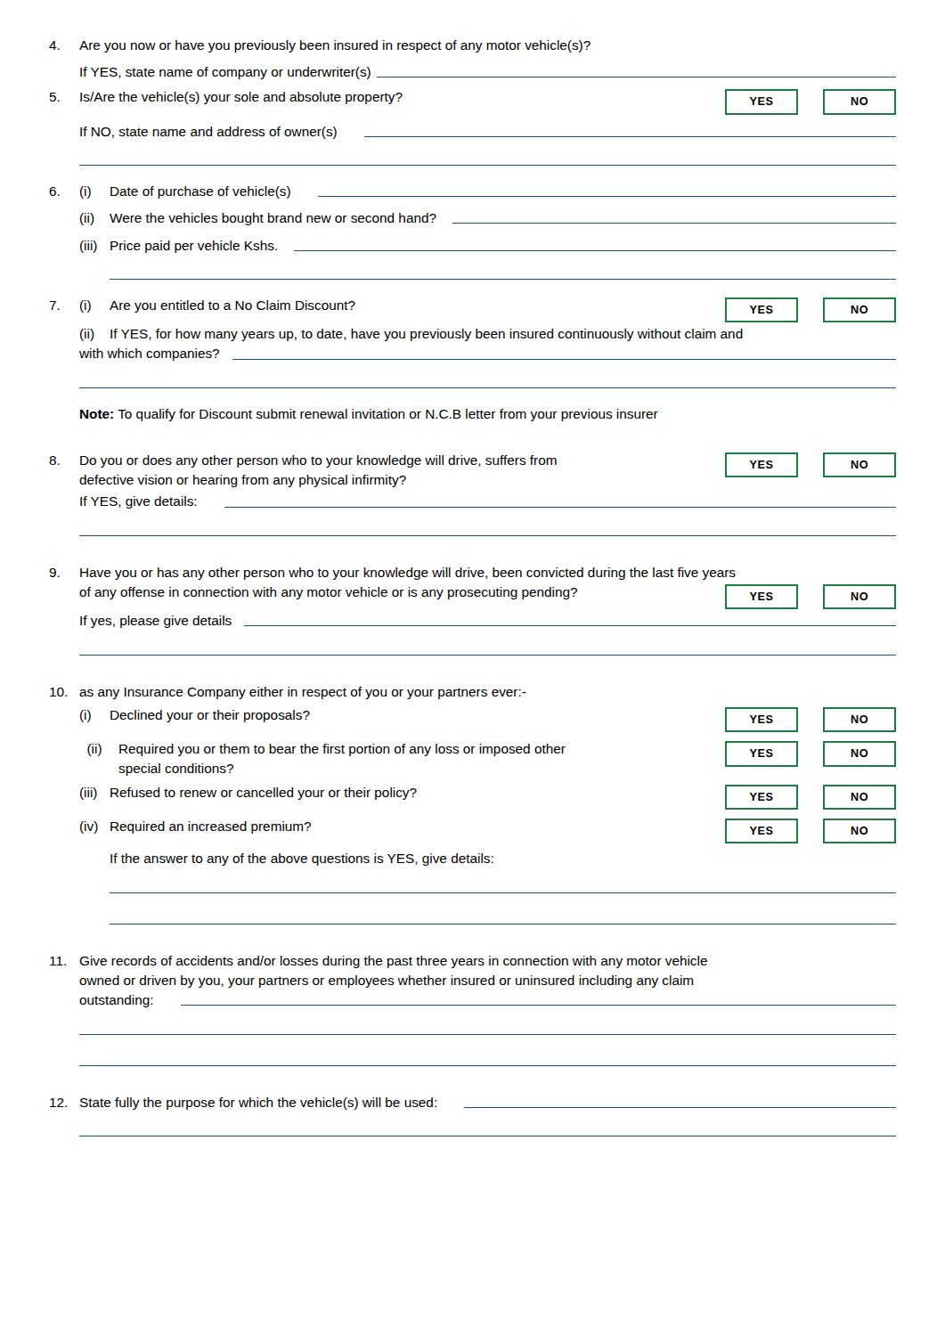4.
Are you now or have you previously been insured in respect of any motor vehicle(s)?
If YES, state name of company or underwriter(s)
5.
Is/Are the vehicle(s) your sole and absolute property?
YES
NO
If NO, state name and address of owner(s)
6.
(i)
Date of purchase of vehicle(s)
(ii)
Were the vehicles bought brand new or second hand?
(iii)
Price paid per vehicle Kshs.
7.
(i)
Are you entitled to a No Claim Discount?
YES
NO
(ii)
If YES, for how many years up, to date, have you previously been insured continuously without claim and
with which companies?
Note: To qualify for Discount submit renewal invitation or N.C.B letter from your previous insurer
8.
Do you or does any other person who to your knowledge will drive, suffers from
defective vision or hearing from any physical infirmity?
YES
NO
If YES, give details:
9.
Have you or has any other person who to your knowledge will drive, been convicted during the last five years
of any offense in connection with any motor vehicle or is any prosecuting pending?
YES
NO
If yes, please give details
10.
as any Insurance Company either in respect of you or your partners ever:-
(i)
Declined your or their proposals?
YES
NO
(ii)
Required you or them to bear the first portion of any loss or imposed other
special conditions?
YES
NO
(iii)
Refused to renew or cancelled your or their policy?
YES
NO
(iv)
Required an increased premium?
YES
NO
If the answer to any of the above questions is YES, give details:
11.
Give records of accidents and/or losses during the past three years in connection with any motor vehicle
owned or driven by you, your partners or employees whether insured or uninsured including any claim
outstanding:
12.
State fully the purpose for which the vehicle(s) will be used: